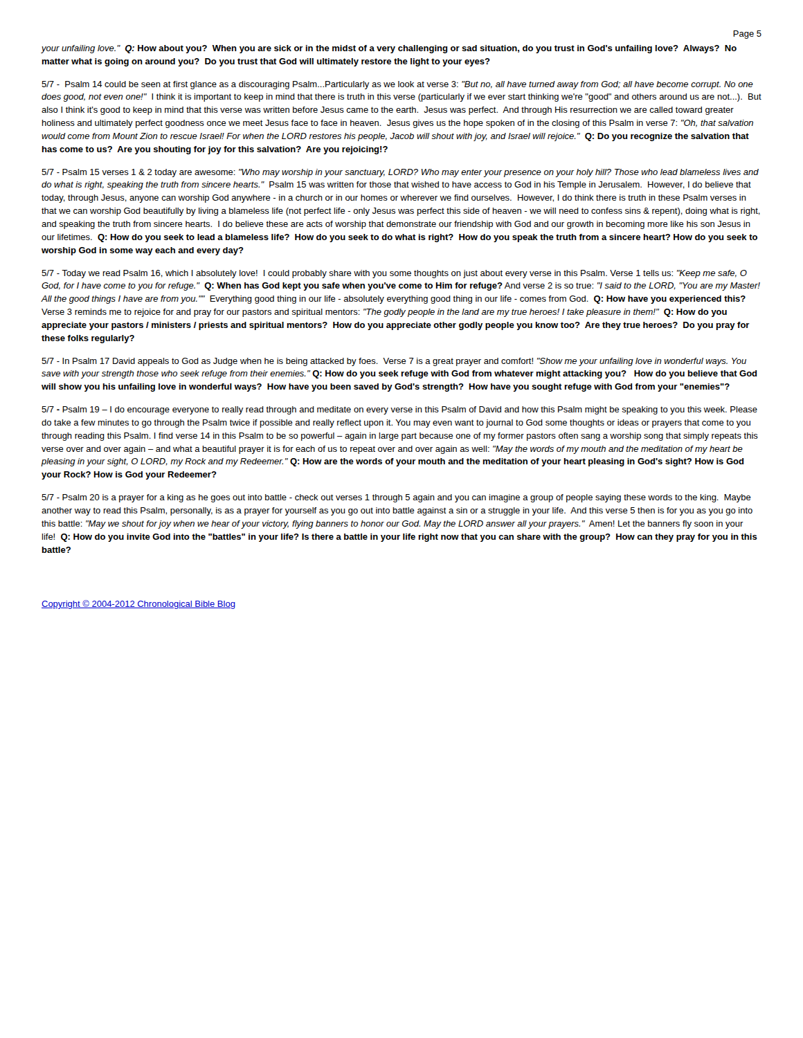Page 5
your unfailing love." Q: How about you? When you are sick or in the midst of a very challenging or sad situation, do you trust in God's unfailing love? Always? No matter what is going on around you? Do you trust that God will ultimately restore the light to your eyes?
5/7 - Psalm 14 could be seen at first glance as a discouraging Psalm...Particularly as we look at verse 3: "But no, all have turned away from God; all have become corrupt. No one does good, not even one!" I think it is important to keep in mind that there is truth in this verse (particularly if we ever start thinking we're "good" and others around us are not...). But also I think it's good to keep in mind that this verse was written before Jesus came to the earth. Jesus was perfect. And through His resurrection we are called toward greater holiness and ultimately perfect goodness once we meet Jesus face to face in heaven. Jesus gives us the hope spoken of in the closing of this Psalm in verse 7: "Oh, that salvation would come from Mount Zion to rescue Israel! For when the LORD restores his people, Jacob will shout with joy, and Israel will rejoice." Q: Do you recognize the salvation that has come to us? Are you shouting for joy for this salvation? Are you rejoicing!?
5/7 - Psalm 15 verses 1 & 2 today are awesome: "Who may worship in your sanctuary, LORD? Who may enter your presence on your holy hill? Those who lead blameless lives and do what is right, speaking the truth from sincere hearts." Psalm 15 was written for those that wished to have access to God in his Temple in Jerusalem. However, I do believe that today, through Jesus, anyone can worship God anywhere - in a church or in our homes or wherever we find ourselves. However, I do think there is truth in these Psalm verses in that we can worship God beautifully by living a blameless life (not perfect life - only Jesus was perfect this side of heaven - we will need to confess sins & repent), doing what is right, and speaking the truth from sincere hearts. I do believe these are acts of worship that demonstrate our friendship with God and our growth in becoming more like his son Jesus in our lifetimes. Q: How do you seek to lead a blameless life? How do you seek to do what is right? How do you speak the truth from a sincere heart? How do you seek to worship God in some way each and every day?
5/7 - Today we read Psalm 16, which I absolutely love! I could probably share with you some thoughts on just about every verse in this Psalm. Verse 1 tells us: "Keep me safe, O God, for I have come to you for refuge." Q: When has God kept you safe when you've come to Him for refuge? And verse 2 is so true: "I said to the LORD, "You are my Master! All the good things I have are from you."" Everything good thing in our life - absolutely everything good thing in our life - comes from God. Q: How have you experienced this? Verse 3 reminds me to rejoice for and pray for our pastors and spiritual mentors: "The godly people in the land are my true heroes! I take pleasure in them!" Q: How do you appreciate your pastors / ministers / priests and spiritual mentors? How do you appreciate other godly people you know too? Are they true heroes? Do you pray for these folks regularly?
5/7 - In Psalm 17 David appeals to God as Judge when he is being attacked by foes. Verse 7 is a great prayer and comfort! "Show me your unfailing love in wonderful ways. You save with your strength those who seek refuge from their enemies." Q: How do you seek refuge with God from whatever might attacking you? How do you believe that God will show you his unfailing love in wonderful ways? How have you been saved by God's strength? How have you sought refuge with God from your "enemies"?
5/7 - Psalm 19 – I do encourage everyone to really read through and meditate on every verse in this Psalm of David and how this Psalm might be speaking to you this week. Please do take a few minutes to go through the Psalm twice if possible and really reflect upon it. You may even want to journal to God some thoughts or ideas or prayers that come to you through reading this Psalm. I find verse 14 in this Psalm to be so powerful – again in large part because one of my former pastors often sang a worship song that simply repeats this verse over and over again – and what a beautiful prayer it is for each of us to repeat over and over again as well: "May the words of my mouth and the meditation of my heart be pleasing in your sight, O LORD, my Rock and my Redeemer." Q: How are the words of your mouth and the meditation of your heart pleasing in God's sight? How is God your Rock? How is God your Redeemer?
5/7 - Psalm 20 is a prayer for a king as he goes out into battle - check out verses 1 through 5 again and you can imagine a group of people saying these words to the king. Maybe another way to read this Psalm, personally, is as a prayer for yourself as you go out into battle against a sin or a struggle in your life. And this verse 5 then is for you as you go into this battle: "May we shout for joy when we hear of your victory, flying banners to honor our God. May the LORD answer all your prayers." Amen! Let the banners fly soon in your life! Q: How do you invite God into the "battles" in your life? Is there a battle in your life right now that you can share with the group? How can they pray for you in this battle?
Copyright © 2004-2012 Chronological Bible Blog